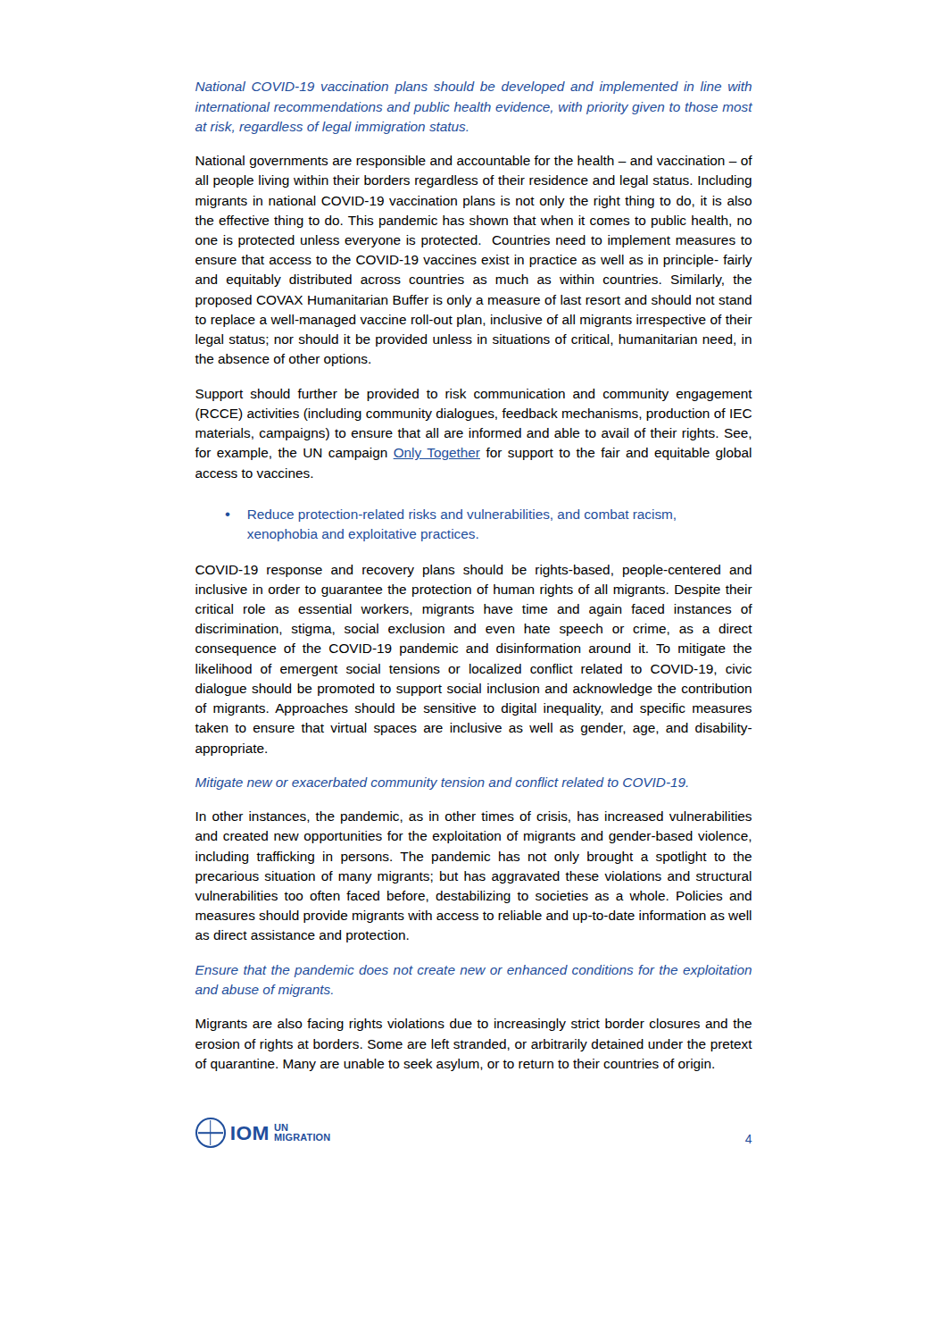National COVID-19 vaccination plans should be developed and implemented in line with international recommendations and public health evidence, with priority given to those most at risk, regardless of legal immigration status.
National governments are responsible and accountable for the health – and vaccination – of all people living within their borders regardless of their residence and legal status. Including migrants in national COVID-19 vaccination plans is not only the right thing to do, it is also the effective thing to do. This pandemic has shown that when it comes to public health, no one is protected unless everyone is protected. Countries need to implement measures to ensure that access to the COVID-19 vaccines exist in practice as well as in principle- fairly and equitably distributed across countries as much as within countries. Similarly, the proposed COVAX Humanitarian Buffer is only a measure of last resort and should not stand to replace a well-managed vaccine roll-out plan, inclusive of all migrants irrespective of their legal status; nor should it be provided unless in situations of critical, humanitarian need, in the absence of other options.
Support should further be provided to risk communication and community engagement (RCCE) activities (including community dialogues, feedback mechanisms, production of IEC materials, campaigns) to ensure that all are informed and able to avail of their rights. See, for example, the UN campaign Only Together for support to the fair and equitable global access to vaccines.
Reduce protection-related risks and vulnerabilities, and combat racism,
xenophobia and exploitative practices.
COVID-19 response and recovery plans should be rights-based, people-centered and inclusive in order to guarantee the protection of human rights of all migrants. Despite their critical role as essential workers, migrants have time and again faced instances of discrimination, stigma, social exclusion and even hate speech or crime, as a direct consequence of the COVID-19 pandemic and disinformation around it. To mitigate the likelihood of emergent social tensions or localized conflict related to COVID-19, civic dialogue should be promoted to support social inclusion and acknowledge the contribution of migrants. Approaches should be sensitive to digital inequality, and specific measures taken to ensure that virtual spaces are inclusive as well as gender, age, and disability-appropriate.
Mitigate new or exacerbated community tension and conflict related to COVID-19.
In other instances, the pandemic, as in other times of crisis, has increased vulnerabilities and created new opportunities for the exploitation of migrants and gender-based violence, including trafficking in persons. The pandemic has not only brought a spotlight to the precarious situation of many migrants; but has aggravated these violations and structural vulnerabilities too often faced before, destabilizing to societies as a whole. Policies and measures should provide migrants with access to reliable and up-to-date information as well as direct assistance and protection.
Ensure that the pandemic does not create new or enhanced conditions for the exploitation and abuse of migrants.
Migrants are also facing rights violations due to increasingly strict border closures and the erosion of rights at borders. Some are left stranded, or arbitrarily detained under the pretext of quarantine. Many are unable to seek asylum, or to return to their countries of origin.
IOM
UN
MIGRATION
4